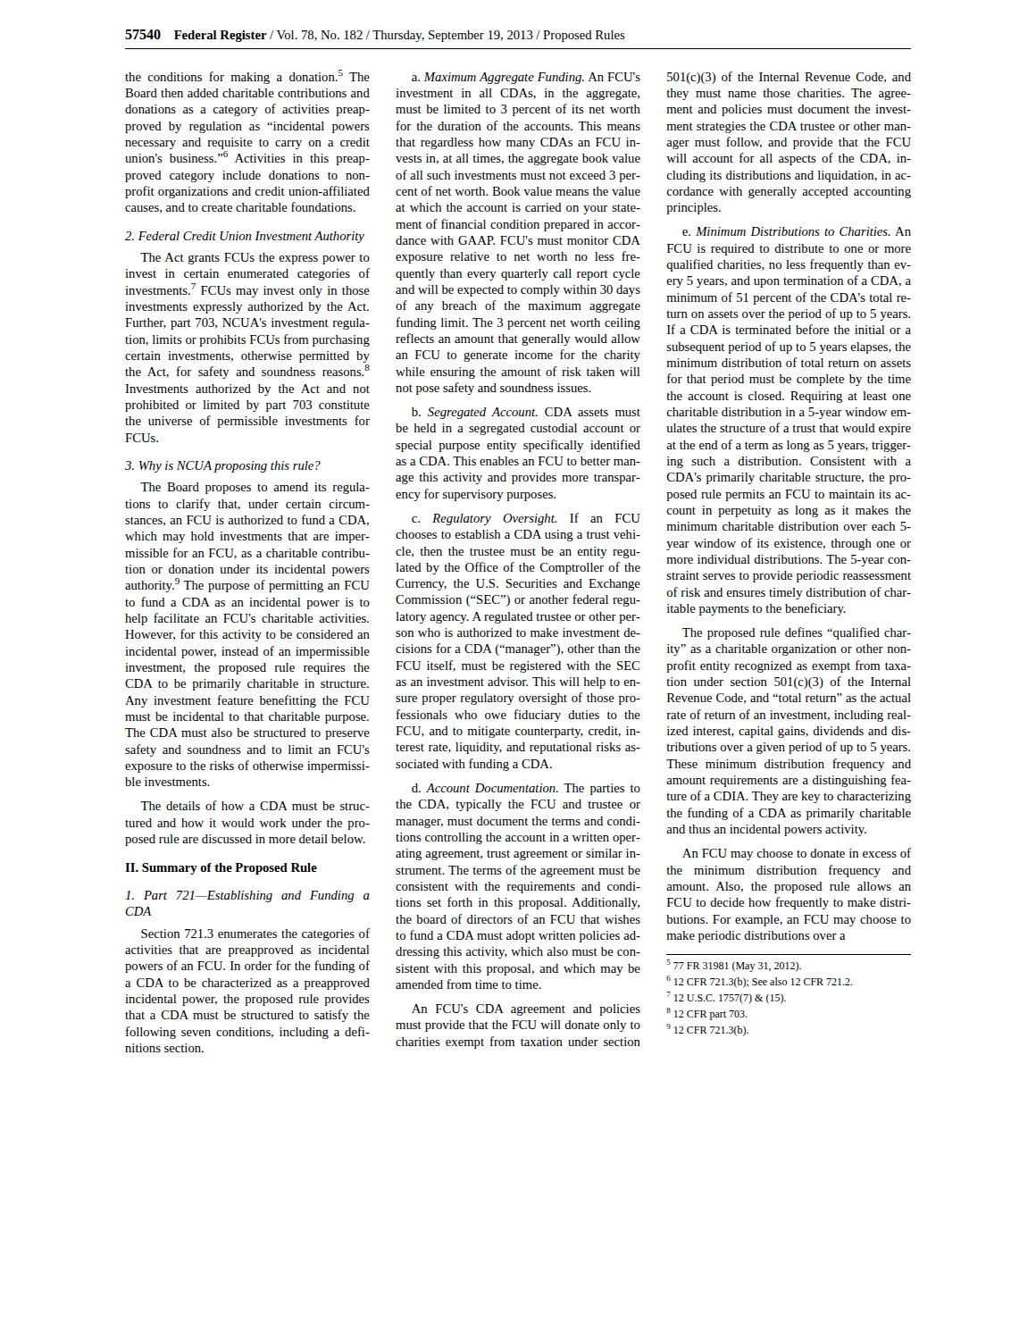57540 Federal Register / Vol. 78, No. 182 / Thursday, September 19, 2013 / Proposed Rules
the conditions for making a donation.5 The Board then added charitable contributions and donations as a category of activities preapproved by regulation as “incidental powers necessary and requisite to carry on a credit union's business.”6 Activities in this preapproved category include donations to nonprofit organizations and credit union-affiliated causes, and to create charitable foundations.
2. Federal Credit Union Investment Authority
The Act grants FCUs the express power to invest in certain enumerated categories of investments.7 FCUs may invest only in those investments expressly authorized by the Act. Further, part 703, NCUA's investment regulation, limits or prohibits FCUs from purchasing certain investments, otherwise permitted by the Act, for safety and soundness reasons.8 Investments authorized by the Act and not prohibited or limited by part 703 constitute the universe of permissible investments for FCUs.
3. Why is NCUA proposing this rule?
The Board proposes to amend its regulations to clarify that, under certain circumstances, an FCU is authorized to fund a CDA, which may hold investments that are impermissible for an FCU, as a charitable contribution or donation under its incidental powers authority.9 The purpose of permitting an FCU to fund a CDA as an incidental power is to help facilitate an FCU's charitable activities. However, for this activity to be considered an incidental power, instead of an impermissible investment, the proposed rule requires the CDA to be primarily charitable in structure. Any investment feature benefitting the FCU must be incidental to that charitable purpose. The CDA must also be structured to preserve safety and soundness and to limit an FCU's exposure to the risks of otherwise impermissible investments.
The details of how a CDA must be structured and how it would work under the proposed rule are discussed in more detail below.
II. Summary of the Proposed Rule
1. Part 721—Establishing and Funding a CDA
Section 721.3 enumerates the categories of activities that are preapproved as incidental powers of an FCU. In order for the funding of a CDA to be characterized as a preapproved incidental power, the proposed rule provides that a CDA must be structured to satisfy the following seven conditions, including a definitions section.
a. Maximum Aggregate Funding. An FCU's investment in all CDAs, in the aggregate, must be limited to 3 percent of its net worth for the duration of the accounts. This means that regardless how many CDAs an FCU invests in, at all times, the aggregate book value of all such investments must not exceed 3 percent of net worth. Book value means the value at which the account is carried on your statement of financial condition prepared in accordance with GAAP. FCU's must monitor CDA exposure relative to net worth no less frequently than every quarterly call report cycle and will be expected to comply within 30 days of any breach of the maximum aggregate funding limit. The 3 percent net worth ceiling reflects an amount that generally would allow an FCU to generate income for the charity while ensuring the amount of risk taken will not pose safety and soundness issues.
b. Segregated Account. CDA assets must be held in a segregated custodial account or special purpose entity specifically identified as a CDA. This enables an FCU to better manage this activity and provides more transparency for supervisory purposes.
c. Regulatory Oversight. If an FCU chooses to establish a CDA using a trust vehicle, then the trustee must be an entity regulated by the Office of the Comptroller of the Currency, the U.S. Securities and Exchange Commission (“SEC”) or another federal regulatory agency. A regulated trustee or other person who is authorized to make investment decisions for a CDA (“manager”), other than the FCU itself, must be registered with the SEC as an investment advisor. This will help to ensure proper regulatory oversight of those professionals who owe fiduciary duties to the FCU, and to mitigate counterparty, credit, interest rate, liquidity, and reputational risks associated with funding a CDA.
d. Account Documentation. The parties to the CDA, typically the FCU and trustee or manager, must document the terms and conditions controlling the account in a written operating agreement, trust agreement or similar instrument. The terms of the agreement must be consistent with the requirements and conditions set forth in this proposal. Additionally, the board of directors of an FCU that wishes to fund a CDA must adopt written policies addressing this activity, which also must be consistent with this proposal, and which may be amended from time to time.
An FCU's CDA agreement and policies must provide that the FCU will donate only to charities exempt from taxation under section 501(c)(3) of the Internal Revenue Code, and they must name those charities. The agreement and policies must document the investment strategies the CDA trustee or other manager must follow, and provide that the FCU will account for all aspects of the CDA, including its distributions and liquidation, in accordance with generally accepted accounting principles.
e. Minimum Distributions to Charities. An FCU is required to distribute to one or more qualified charities, no less frequently than every 5 years, and upon termination of a CDA, a minimum of 51 percent of the CDA's total return on assets over the period of up to 5 years. If a CDA is terminated before the initial or a subsequent period of up to 5 years elapses, the minimum distribution of total return on assets for that period must be complete by the time the account is closed. Requiring at least one charitable distribution in a 5-year window emulates the structure of a trust that would expire at the end of a term as long as 5 years, triggering such a distribution. Consistent with a CDA's primarily charitable structure, the proposed rule permits an FCU to maintain its account in perpetuity as long as it makes the minimum charitable distribution over each 5-year window of its existence, through one or more individual distributions. The 5-year constraint serves to provide periodic reassessment of risk and ensures timely distribution of charitable payments to the beneficiary.
The proposed rule defines “qualified charity” as a charitable organization or other non-profit entity recognized as exempt from taxation under section 501(c)(3) of the Internal Revenue Code, and “total return” as the actual rate of return of an investment, including realized interest, capital gains, dividends and distributions over a given period of up to 5 years. These minimum distribution frequency and amount requirements are a distinguishing feature of a CDIA. They are key to characterizing the funding of a CDA as primarily charitable and thus an incidental powers activity.
An FCU may choose to donate in excess of the minimum distribution frequency and amount. Also, the proposed rule allows an FCU to decide how frequently to make distributions. For example, an FCU may choose to make periodic distributions over a
5 77 FR 31981 (May 31, 2012).
6 12 CFR 721.3(b); See also 12 CFR 721.2.
7 12 U.S.C. 1757(7) & (15).
8 12 CFR part 703.
9 12 CFR 721.3(b).